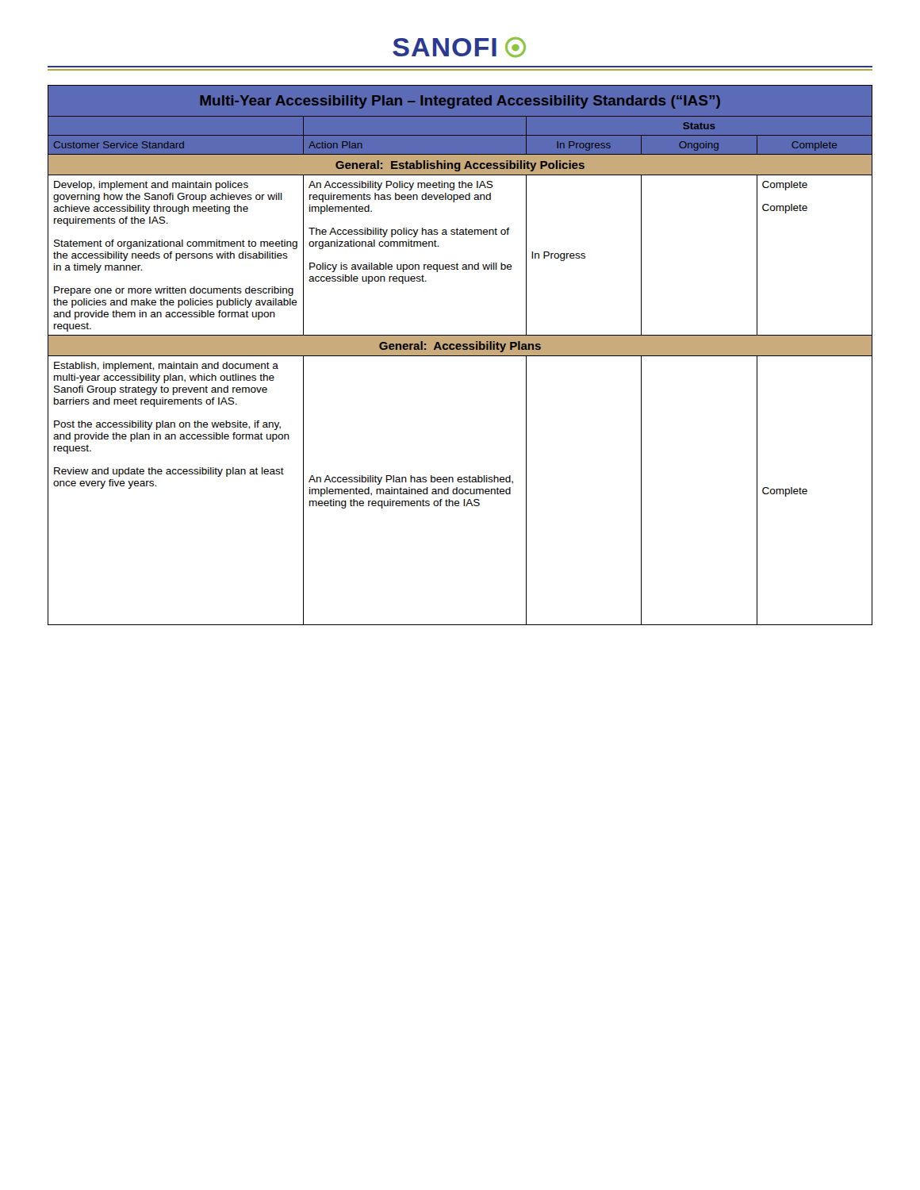SANOFI⦿
| Multi-Year Accessibility Plan – Integrated Accessibility Standards (“IAS”) |
| --- |
| | | Status |
| Customer Service Standard | Action Plan | In Progress | Ongoing | Complete |
| General: Establishing Accessibility Policies |
| Develop, implement and maintain polices governing how the Sanofi Group achieves or will achieve accessibility through meeting the requirements of the IAS. Statement of organizational commitment to meeting the accessibility needs of persons with disabilities in a timely manner. Prepare one or more written documents describing the policies and make the policies publicly available and provide them in an accessible format upon request. | An Accessibility Policy meeting the IAS requirements has been developed and implemented. The Accessibility policy has a statement of organizational commitment. Policy is available upon request and will be accessible upon request. | In Progress | | Complete Complete |
| General: Accessibility Plans |
| Establish, implement, maintain and document a multi-year accessibility plan, which outlines the Sanofi Group strategy to prevent and remove barriers and meet requirements of IAS. Post the accessibility plan on the website, if any, and provide the plan in an accessible format upon request. Review and update the accessibility plan at least once every five years. | An Accessibility Plan has been established, implemented, maintained and documented meeting the requirements of the IAS | | | Complete |